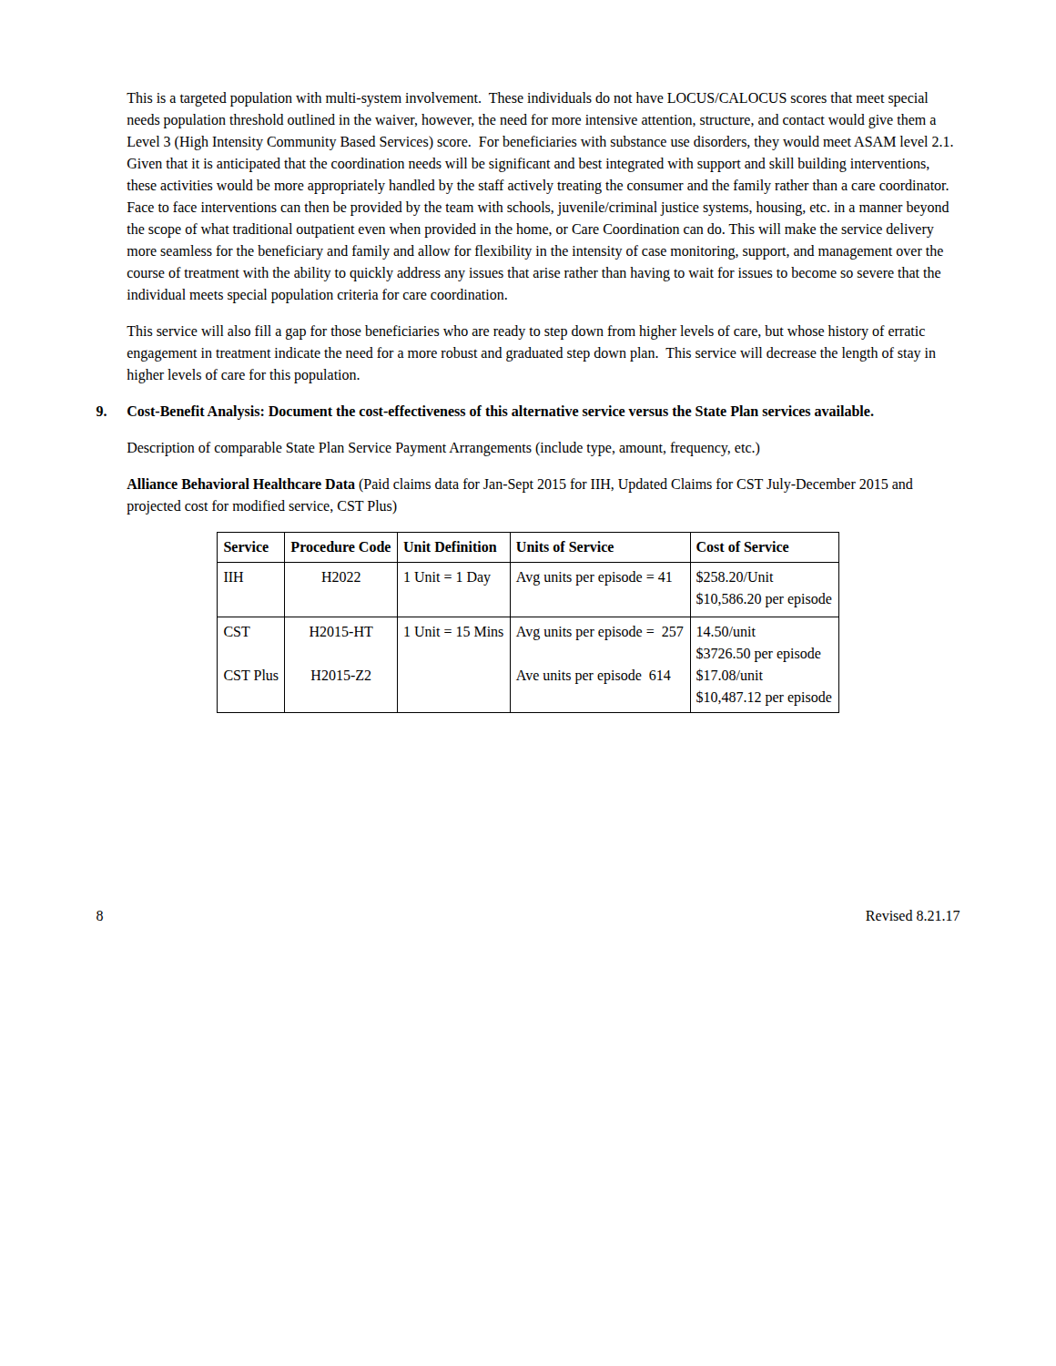This is a targeted population with multi-system involvement. These individuals do not have LOCUS/CALOCUS scores that meet special needs population threshold outlined in the waiver, however, the need for more intensive attention, structure, and contact would give them a Level 3 (High Intensity Community Based Services) score. For beneficiaries with substance use disorders, they would meet ASAM level 2.1. Given that it is anticipated that the coordination needs will be significant and best integrated with support and skill building interventions, these activities would be more appropriately handled by the staff actively treating the consumer and the family rather than a care coordinator. Face to face interventions can then be provided by the team with schools, juvenile/criminal justice systems, housing, etc. in a manner beyond the scope of what traditional outpatient even when provided in the home, or Care Coordination can do. This will make the service delivery more seamless for the beneficiary and family and allow for flexibility in the intensity of case monitoring, support, and management over the course of treatment with the ability to quickly address any issues that arise rather than having to wait for issues to become so severe that the individual meets special population criteria for care coordination.
This service will also fill a gap for those beneficiaries who are ready to step down from higher levels of care, but whose history of erratic engagement in treatment indicate the need for a more robust and graduated step down plan. This service will decrease the length of stay in higher levels of care for this population.
9. Cost-Benefit Analysis: Document the cost-effectiveness of this alternative service versus the State Plan services available.
Description of comparable State Plan Service Payment Arrangements (include type, amount, frequency, etc.)
Alliance Behavioral Healthcare Data (Paid claims data for Jan-Sept 2015 for IIH, Updated Claims for CST July-December 2015 and projected cost for modified service, CST Plus)
| Service | Procedure Code | Unit Definition | Units of Service | Cost of Service |
| --- | --- | --- | --- | --- |
| IIH | H2022 | 1 Unit = 1 Day | Avg units per episode = 41 | $258.20/Unit $10,586.20 per episode |
| CST CST Plus | H2015-HT H2015-Z2 | 1 Unit = 15 Mins | Avg units per episode = 257 Ave units per episode 614 | 14.50/unit $3726.50 per episode $17.08/unit $10,487.12 per episode |
8
Revised 8.21.17